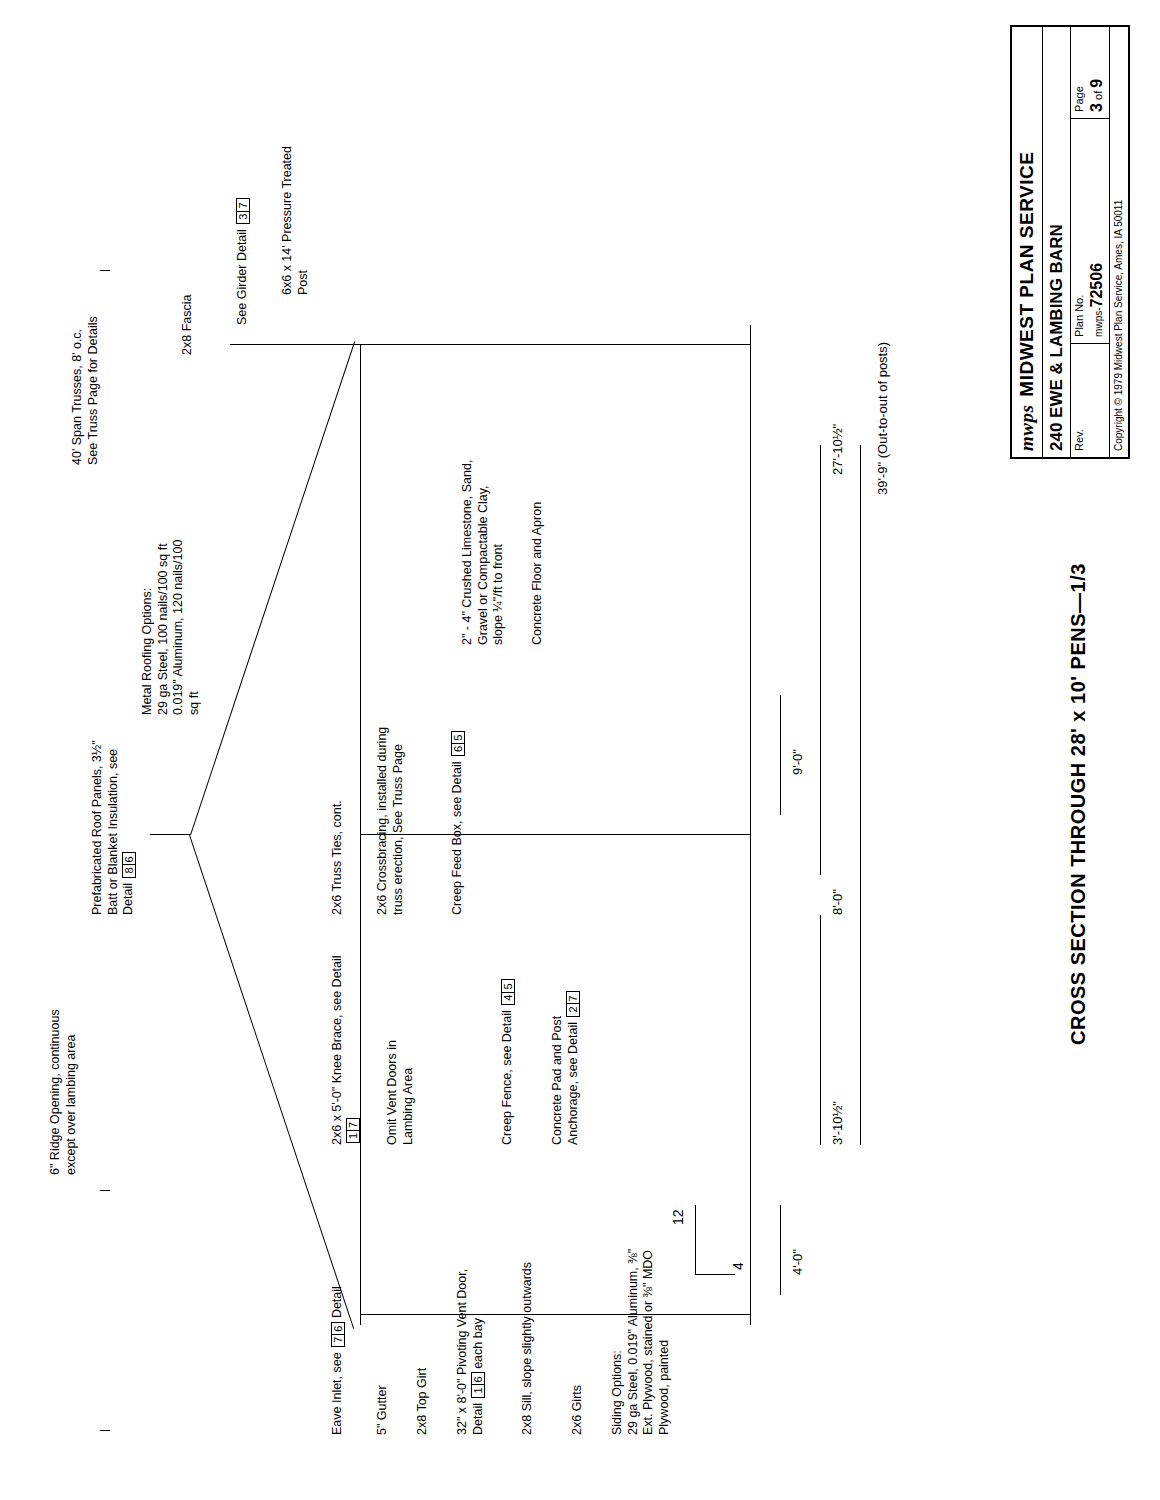6" Ridge Opening, continuous except over lambing area
Prefabricated Roof Panels, 3½" Batt or Blanket Insulation, see Detail 86
Metal Roofing Options:
29 ga Steel, 100 nails/100 sq ft
0.019" Aluminum, 120 nails/100 sq ft
40' Span Trusses, 8' o.c.
See Truss Page for Details
2x8 Fascia
See Girder Detail 37
6x6 x 14' Pressure Treated Post
Eave Inlet, see 76 Detail
5" Gutter
2x8 Top Girt
32" x 8'-0" Pivoting Vent Door, Detail 16 each bay
2x8 Sill, slope slightly outwards
2x6 Girts
Siding Options:
29 ga Steel, 0.019" Aluminum, ⅜" Ext. Plywood, stained or ⅜" MDO Plywood, painted
2x6 x 5'-0" Knee Brace, see Detail 17
Omit Vent Doors in Lambing Area
2x6 Truss Ties, cont.
2x6 Crossbracing, installed during truss erection, See Truss Page
Creep Feed Box, see Detail 65
Creep Fence, see Detail 45
Concrete Pad and Post Anchorage, see Detail 27
2" - 4" Crushed Limestone, Sand, Gravel or Compactable Clay, slope ¼"/ft to front
Concrete Floor and Apron
12
4
9'-0"
27'-10½"
39'-9" (Out-to-out of posts)
8'-0"
3'-10½"
4'-0"
CROSS SECTION THROUGH 28' x 10' PENS—1/3
mwps MIDWEST PLAN SERVICE
240 EWE & LAMBING BARN
Rev.
Plan No.
mwps-72506
Page
3 of 9
Copyright © 1979 Midwest Plan Service, Ames, IA 50011